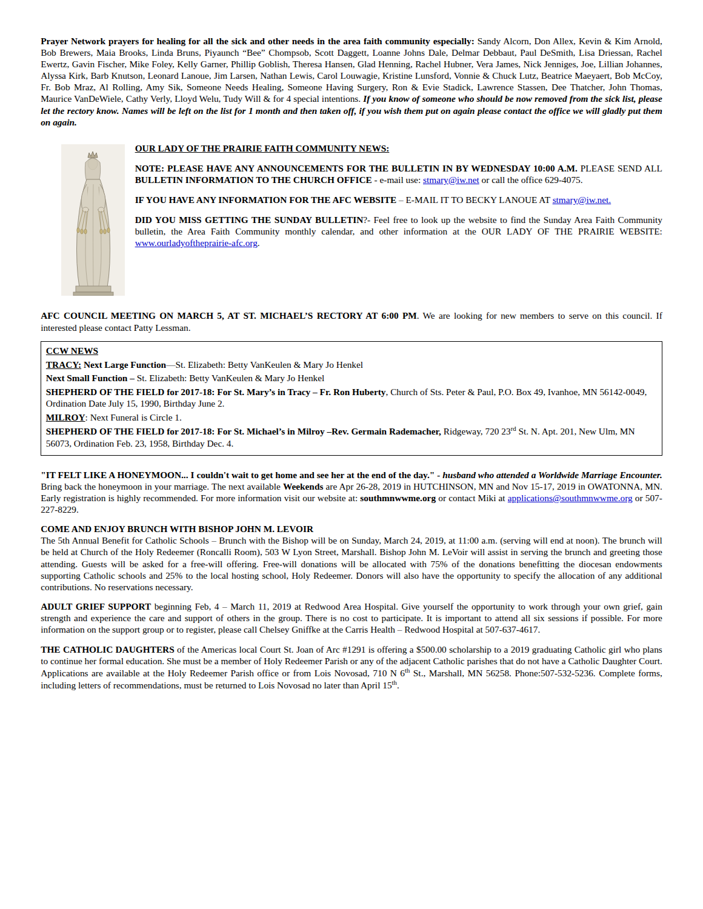Prayer Network prayers for healing for all the sick and other needs in the area faith community especially: Sandy Alcorn, Don Allex, Kevin & Kim Arnold, Bob Brewers, Maia Brooks, Linda Bruns, Piyaunch “Bee” Chompsob, Scott Daggett, Loanne Johns Dale, Delmar Debbaut, Paul DeSmith, Lisa Driessan, Rachel Ewertz, Gavin Fischer, Mike Foley, Kelly Garner, Phillip Goblish, Theresa Hansen, Glad Henning, Rachel Hubner, Vera James, Nick Jenniges, Joe, Lillian Johannes, Alyssa Kirk, Barb Knutson, Leonard Lanoue, Jim Larsen, Nathan Lewis, Carol Louwagie, Kristine Lunsford, Vonnie & Chuck Lutz, Beatrice Maeyaert, Bob McCoy, Fr. Bob Mraz, Al Rolling, Amy Sik, Someone Needs Healing, Someone Having Surgery, Ron & Evie Stadick, Lawrence Stassen, Dee Thatcher, John Thomas, Maurice VanDeWiele, Cathy Verly, Lloyd Welu, Tudy Will & for 4 special intentions. If you know of someone who should be now removed from the sick list, please let the rectory know. Names will be left on the list for 1 month and then taken off, if you wish them put on again please contact the office we will gladly put them on again.
OUR LADY OF THE PRAIRIE FAITH COMMUNITY NEWS:
NOTE: PLEASE HAVE ANY ANNOUNCEMENTS FOR THE BULLETIN IN BY WEDNESDAY 10:00 A.M. PLEASE SEND ALL BULLETIN INFORMATION TO THE CHURCH OFFICE - e-mail use: stmary@iw.net or call the office 629-4075.
IF YOU HAVE ANY INFORMATION FOR THE AFC WEBSITE – E-MAIL IT TO BECKY LANOUE AT stmary@iw.net.
DID YOU MISS GETTING THE SUNDAY BULLETIN?- Feel free to look up the website to find the Sunday Area Faith Community bulletin, the Area Faith Community monthly calendar, and other information at the OUR LADY OF THE PRAIRIE WEBSITE: www.ourladyoftheprairie-afc.org.
AFC COUNCIL MEETING ON MARCH 5, AT ST. MICHAEL’S RECTORY AT 6:00 PM. We are looking for new members to serve on this council. If interested please contact Patty Lessman.
CCW NEWS
TRACY: Next Large Function—St. Elizabeth: Betty VanKeulen & Mary Jo Henkel
Next Small Function – St. Elizabeth: Betty VanKeulen & Mary Jo Henkel
SHEPHERD OF THE FIELD for 2017-18: For St. Mary’s in Tracy – Fr. Ron Huberty, Church of Sts. Peter & Paul, P.O. Box 49, Ivanhoe, MN 56142-0049, Ordination Date July 15, 1990, Birthday June 2.
MILROY: Next Funeral is Circle 1.
SHEPHERD OF THE FIELD for 2017-18: For St. Michael’s in Milroy –Rev. Germain Rademacher, Ridgeway, 720 23rd St. N. Apt. 201, New Ulm, MN 56073, Ordination Feb. 23, 1958, Birthday Dec. 4.
"IT FELT LIKE A HONEYMOON... I couldn't wait to get home and see her at the end of the day." - husband who attended a Worldwide Marriage Encounter. Bring back the honeymoon in your marriage. The next available Weekends are Apr 26-28, 2019 in HUTCHINSON, MN and Nov 15-17, 2019 in OWATONNA, MN. Early registration is highly recommended. For more information visit our website at: southmnwwme.org or contact Miki at applications@southmnwwme.org or 507-227-8229.
COME AND ENJOY BRUNCH WITH BISHOP JOHN M. LEVOIR
The 5th Annual Benefit for Catholic Schools – Brunch with the Bishop will be on Sunday, March 24, 2019, at 11:00 a.m. (serving will end at noon). The brunch will be held at Church of the Holy Redeemer (Roncalli Room), 503 W Lyon Street, Marshall. Bishop John M. LeVoir will assist in serving the brunch and greeting those attending. Guests will be asked for a free-will offering. Free-will donations will be allocated with 75% of the donations benefitting the diocesan endowments supporting Catholic schools and 25% to the local hosting school, Holy Redeemer. Donors will also have the opportunity to specify the allocation of any additional contributions. No reservations necessary.
ADULT GRIEF SUPPORT beginning Feb, 4 – March 11, 2019 at Redwood Area Hospital. Give yourself the opportunity to work through your own grief, gain strength and experience the care and support of others in the group. There is no cost to participate. It is important to attend all six sessions if possible. For more information on the support group or to register, please call Chelsey Gniffke at the Carris Health – Redwood Hospital at 507-637-4617.
THE CATHOLIC DAUGHTERS of the Americas local Court St. Joan of Arc #1291 is offering a $500.00 scholarship to a 2019 graduating Catholic girl who plans to continue her formal education. She must be a member of Holy Redeemer Parish or any of the adjacent Catholic parishes that do not have a Catholic Daughter Court. Applications are available at the Holy Redeemer Parish office or from Lois Novosad, 710 N 6th St., Marshall, MN 56258. Phone:507-532-5236. Complete forms, including letters of recommendations, must be returned to Lois Novosad no later than April 15th.